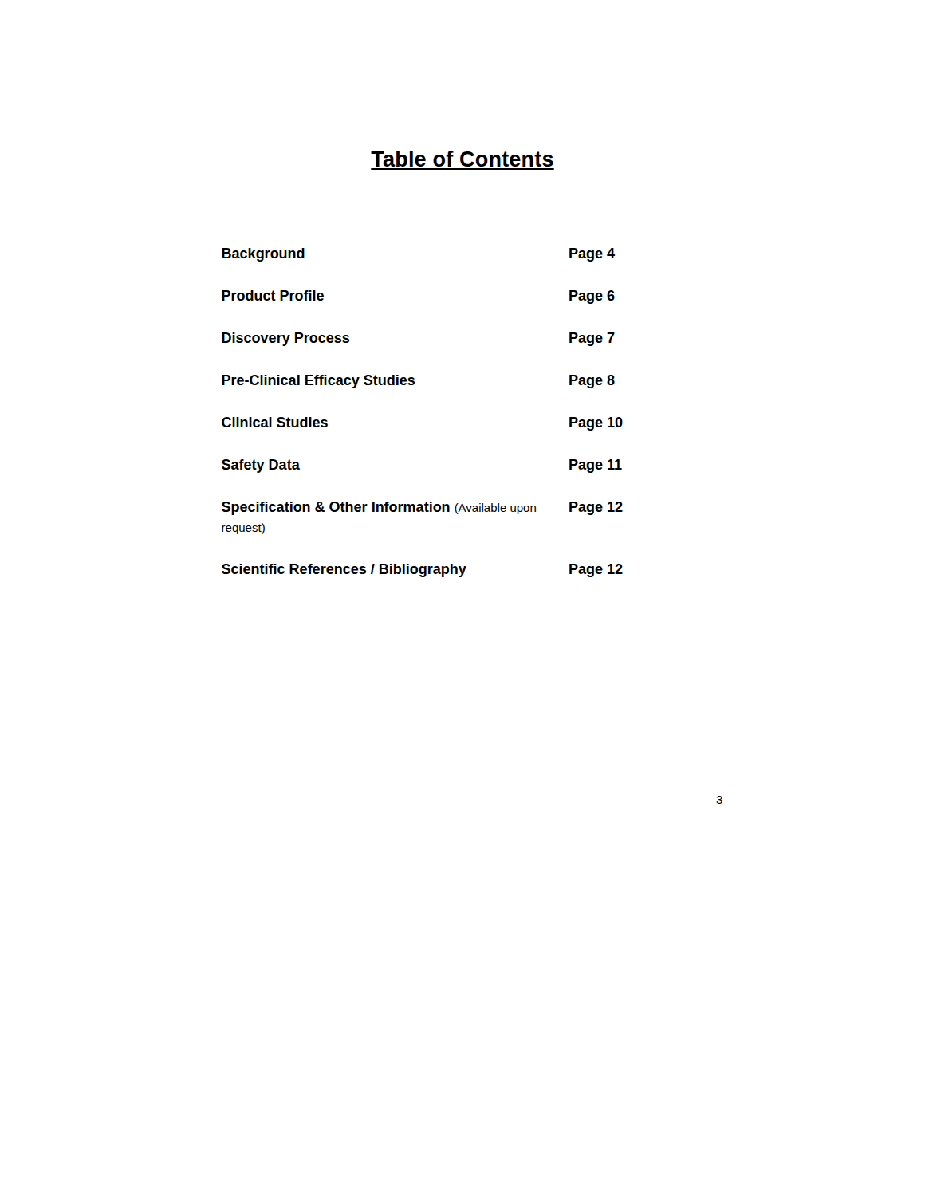Table of Contents
| Background | Page 4 |
| Product Profile | Page 6 |
| Discovery Process | Page 7 |
| Pre-Clinical Efficacy Studies | Page 8 |
| Clinical Studies | Page 10 |
| Safety Data | Page 11 |
| Specification & Other Information (Available upon request) | Page 12 |
| Scientific References / Bibliography | Page 12 |
3